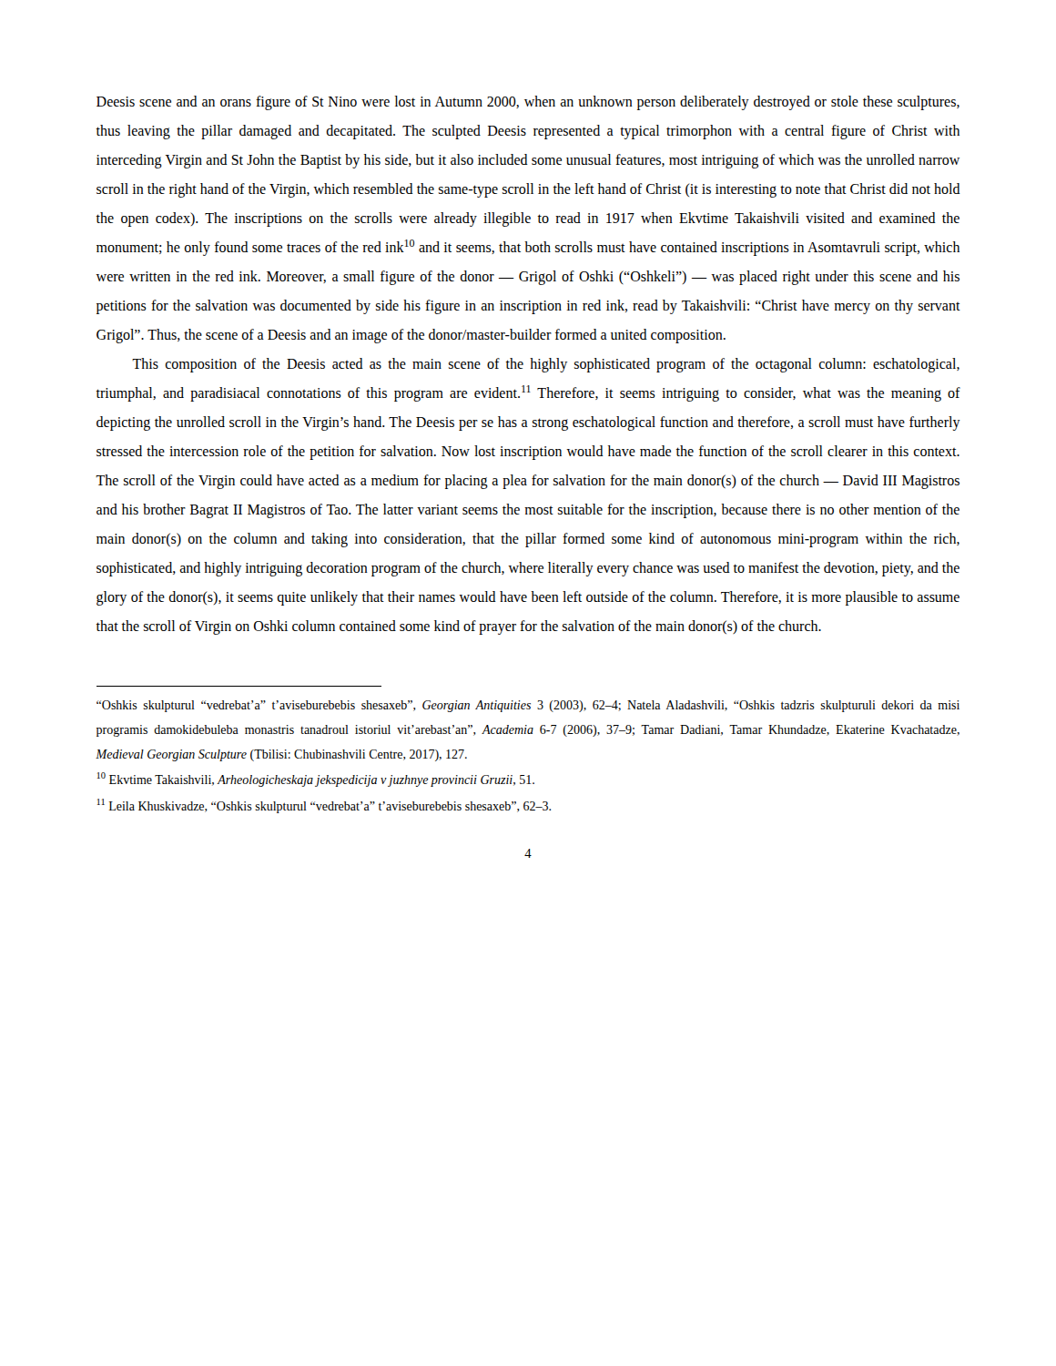Deesis scene and an orans figure of St Nino were lost in Autumn 2000, when an unknown person deliberately destroyed or stole these sculptures, thus leaving the pillar damaged and decapitated. The sculpted Deesis represented a typical trimorphon with a central figure of Christ with interceding Virgin and St John the Baptist by his side, but it also included some unusual features, most intriguing of which was the unrolled narrow scroll in the right hand of the Virgin, which resembled the same-type scroll in the left hand of Christ (it is interesting to note that Christ did not hold the open codex). The inscriptions on the scrolls were already illegible to read in 1917 when Ekvtime Takaishvili visited and examined the monument; he only found some traces of the red ink10 and it seems, that both scrolls must have contained inscriptions in Asomtavruli script, which were written in the red ink. Moreover, a small figure of the donor — Grigol of Oshki (“Oshkeli”) — was placed right under this scene and his petitions for the salvation was documented by side his figure in an inscription in red ink, read by Takaishvili: “Christ have mercy on thy servant Grigol”. Thus, the scene of a Deesis and an image of the donor/master-builder formed a united composition.
This composition of the Deesis acted as the main scene of the highly sophisticated program of the octagonal column: eschatological, triumphal, and paradisiacal connotations of this program are evident.11 Therefore, it seems intriguing to consider, what was the meaning of depicting the unrolled scroll in the Virgin’s hand. The Deesis per se has a strong eschatological function and therefore, a scroll must have furtherly stressed the intercession role of the petition for salvation. Now lost inscription would have made the function of the scroll clearer in this context. The scroll of the Virgin could have acted as a medium for placing a plea for salvation for the main donor(s) of the church — David III Magistros and his brother Bagrat II Magistros of Tao. The latter variant seems the most suitable for the inscription, because there is no other mention of the main donor(s) on the column and taking into consideration, that the pillar formed some kind of autonomous mini-program within the rich, sophisticated, and highly intriguing decoration program of the church, where literally every chance was used to manifest the devotion, piety, and the glory of the donor(s), it seems quite unlikely that their names would have been left outside of the column. Therefore, it is more plausible to assume that the scroll of Virgin on Oshki column contained some kind of prayer for the salvation of the main donor(s) of the church.
“Oshkis skulpturul “vedrebat’a” t’aviseburebebis shesaxeb”, Georgian Antiquities 3 (2003), 62–4; Natela Aladashvili, “Oshkis tadzris skulpturuli dekori da misi programis damokidebuleba monastris tanadroul istoriul vit’arebast’an”, Academia 6-7 (2006), 37–9; Tamar Dadiani, Tamar Khundadze, Ekaterine Kvachatadze, Medieval Georgian Sculpture (Tbilisi: Chubinashvili Centre, 2017), 127.
10 Ekvtime Takaishvili, Arheologicheskaja jekspedicija v juzhnye provincii Gruzii, 51.
11 Leila Khuskivadze, “Oshkis skulpturul “vedrebat’a” t’aviseburebebis shesaxeb”, 62–3.
4